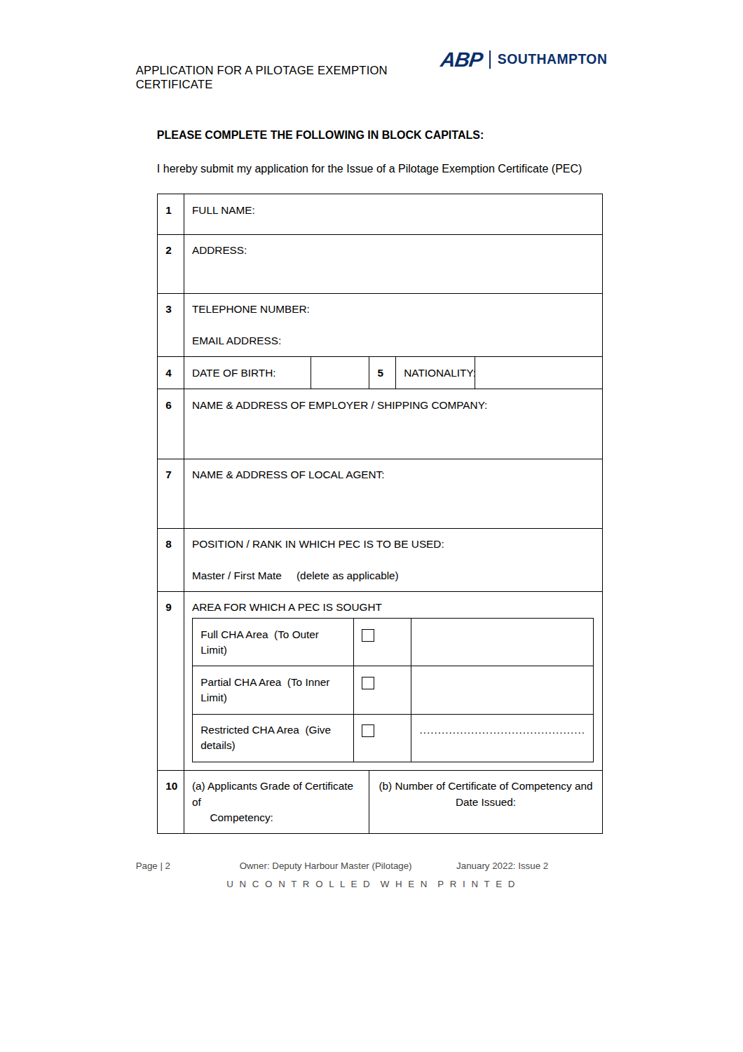APPLICATION FOR A PILOTAGE EXEMPTION CERTIFICATE
ABP SOUTHAMPTON
PLEASE COMPLETE THE FOLLOWING IN BLOCK CAPITALS:
I hereby submit my application for the Issue of a Pilotage Exemption Certificate (PEC)
| 1 | FULL NAME: |
| 2 | ADDRESS: |
| 3 | TELEPHONE NUMBER: EMAIL ADDRESS: |
| 4 | DATE OF BIRTH: | | 5 | NATIONALITY: | |
| 6 | NAME & ADDRESS OF EMPLOYER / SHIPPING COMPANY: |
| 7 | NAME & ADDRESS OF LOCAL AGENT: |
| 8 | POSITION / RANK IN WHICH PEC IS TO BE USED: Master / First Mate (delete as applicable) |
| 9 | AREA FOR WHICH A PEC IS SOUGHT / Full CHA Area (To Outer Limit) / / / / Partial CHA Area (To Inner Limit) / / / / Restricted CHA Area (Give details) / / ............................................. / |
| 10 | (a) Applicants Grade of Certificate of Competency: | (b) Number of Certificate of Competency and Date Issued: |
Page | 2
Owner: Deputy Harbour Master (Pilotage)
January 2022: Issue 2
U N C O N T R O L L E D W H E N P R I N T E D